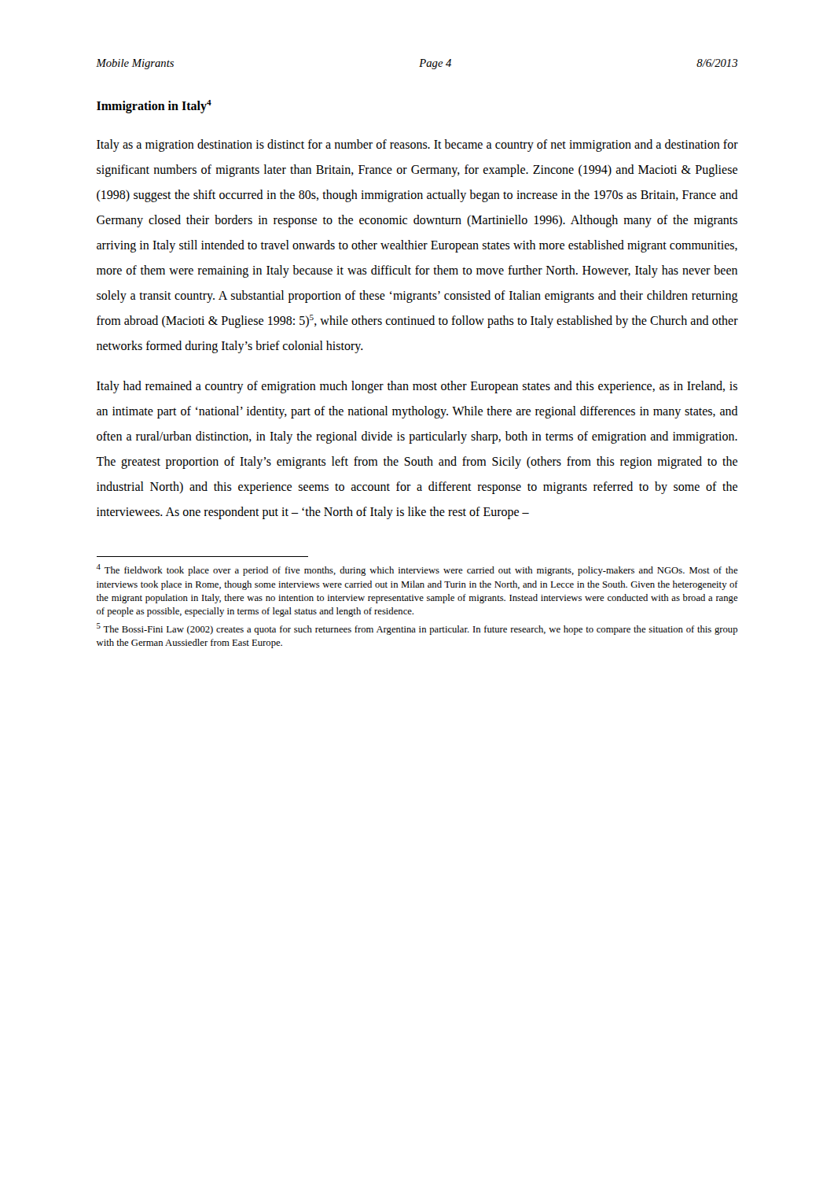Mobile Migrants Page 4 8/6/2013
Immigration in Italy4
Italy as a migration destination is distinct for a number of reasons. It became a country of net immigration and a destination for significant numbers of migrants later than Britain, France or Germany, for example. Zincone (1994) and Macioti & Pugliese (1998) suggest the shift occurred in the 80s, though immigration actually began to increase in the 1970s as Britain, France and Germany closed their borders in response to the economic downturn (Martiniello 1996). Although many of the migrants arriving in Italy still intended to travel onwards to other wealthier European states with more established migrant communities, more of them were remaining in Italy because it was difficult for them to move further North. However, Italy has never been solely a transit country. A substantial proportion of these ‘migrants’ consisted of Italian emigrants and their children returning from abroad (Macioti & Pugliese 1998: 5)5, while others continued to follow paths to Italy established by the Church and other networks formed during Italy’s brief colonial history.
Italy had remained a country of emigration much longer than most other European states and this experience, as in Ireland, is an intimate part of ‘national’ identity, part of the national mythology. While there are regional differences in many states, and often a rural/urban distinction, in Italy the regional divide is particularly sharp, both in terms of emigration and immigration. The greatest proportion of Italy’s emigrants left from the South and from Sicily (others from this region migrated to the industrial North) and this experience seems to account for a different response to migrants referred to by some of the interviewees. As one respondent put it – ‘the North of Italy is like the rest of Europe –
4 The fieldwork took place over a period of five months, during which interviews were carried out with migrants, policy-makers and NGOs. Most of the interviews took place in Rome, though some interviews were carried out in Milan and Turin in the North, and in Lecce in the South. Given the heterogeneity of the migrant population in Italy, there was no intention to interview representative sample of migrants. Instead interviews were conducted with as broad a range of people as possible, especially in terms of legal status and length of residence.
5 The Bossi-Fini Law (2002) creates a quota for such returnees from Argentina in particular. In future research, we hope to compare the situation of this group with the German Aussiedler from East Europe.